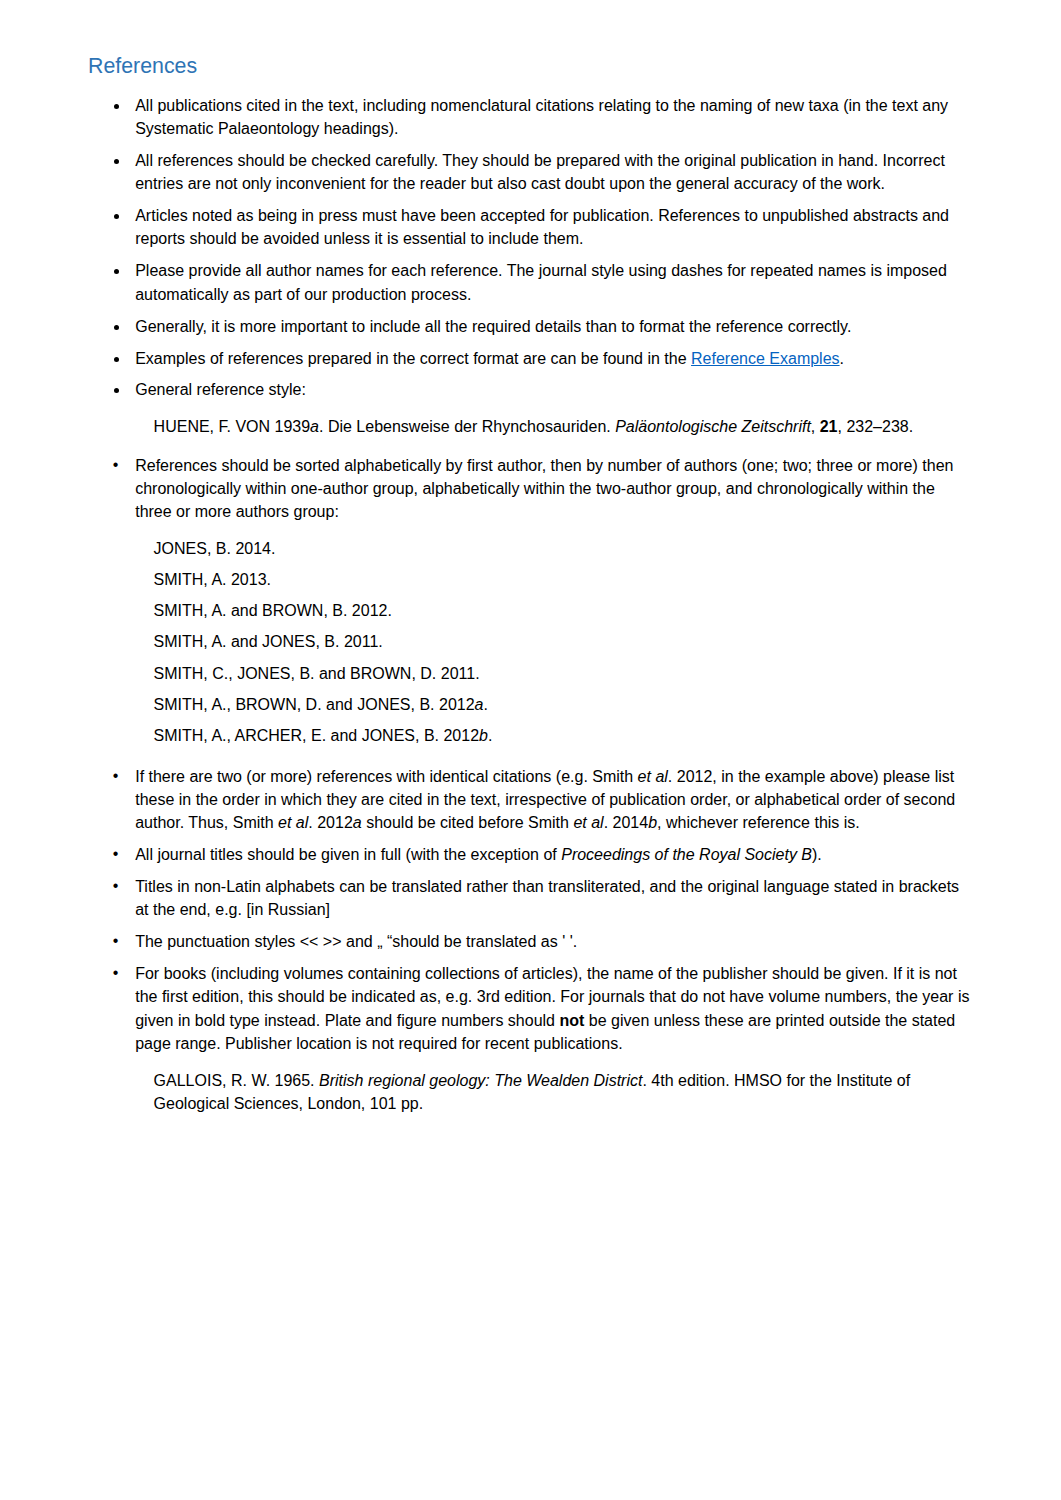References
All publications cited in the text, including nomenclatural citations relating to the naming of new taxa (in the text any Systematic Palaeontology headings).
All references should be checked carefully. They should be prepared with the original publication in hand. Incorrect entries are not only inconvenient for the reader but also cast doubt upon the general accuracy of the work.
Articles noted as being in press must have been accepted for publication. References to unpublished abstracts and reports should be avoided unless it is essential to include them.
Please provide all author names for each reference. The journal style using dashes for repeated names is imposed automatically as part of our production process.
Generally, it is more important to include all the required details than to format the reference correctly.
Examples of references prepared in the correct format are can be found in the Reference Examples.
General reference style:
HUENE, F. VON 1939a. Die Lebensweise der Rhynchosauriden. Paläontologische Zeitschrift, 21, 232–238.
References should be sorted alphabetically by first author, then by number of authors (one; two; three or more) then chronologically within one-author group, alphabetically within the two-author group, and chronologically within the three or more authors group:
JONES, B. 2014.
SMITH, A. 2013.
SMITH, A. and BROWN, B. 2012.
SMITH, A. and JONES, B. 2011.
SMITH, C., JONES, B. and BROWN, D. 2011.
SMITH, A., BROWN, D. and JONES, B. 2012a.
SMITH, A., ARCHER, E. and JONES, B. 2012b.
If there are two (or more) references with identical citations (e.g. Smith et al. 2012, in the example above) please list these in the order in which they are cited in the text, irrespective of publication order, or alphabetical order of second author. Thus, Smith et al. 2012a should be cited before Smith et al. 2014b, whichever reference this is.
All journal titles should be given in full (with the exception of Proceedings of the Royal Society B).
Titles in non-Latin alphabets can be translated rather than transliterated, and the original language stated in brackets at the end, e.g. [in Russian]
The punctuation styles << >> and „ “should be translated as ' '.
For books (including volumes containing collections of articles), the name of the publisher should be given. If it is not the first edition, this should be indicated as, e.g. 3rd edition. For journals that do not have volume numbers, the year is given in bold type instead. Plate and figure numbers should not be given unless these are printed outside the stated page range. Publisher location is not required for recent publications.
GALLOIS, R. W. 1965. British regional geology: The Wealden District. 4th edition. HMSO for the Institute of Geological Sciences, London, 101 pp.